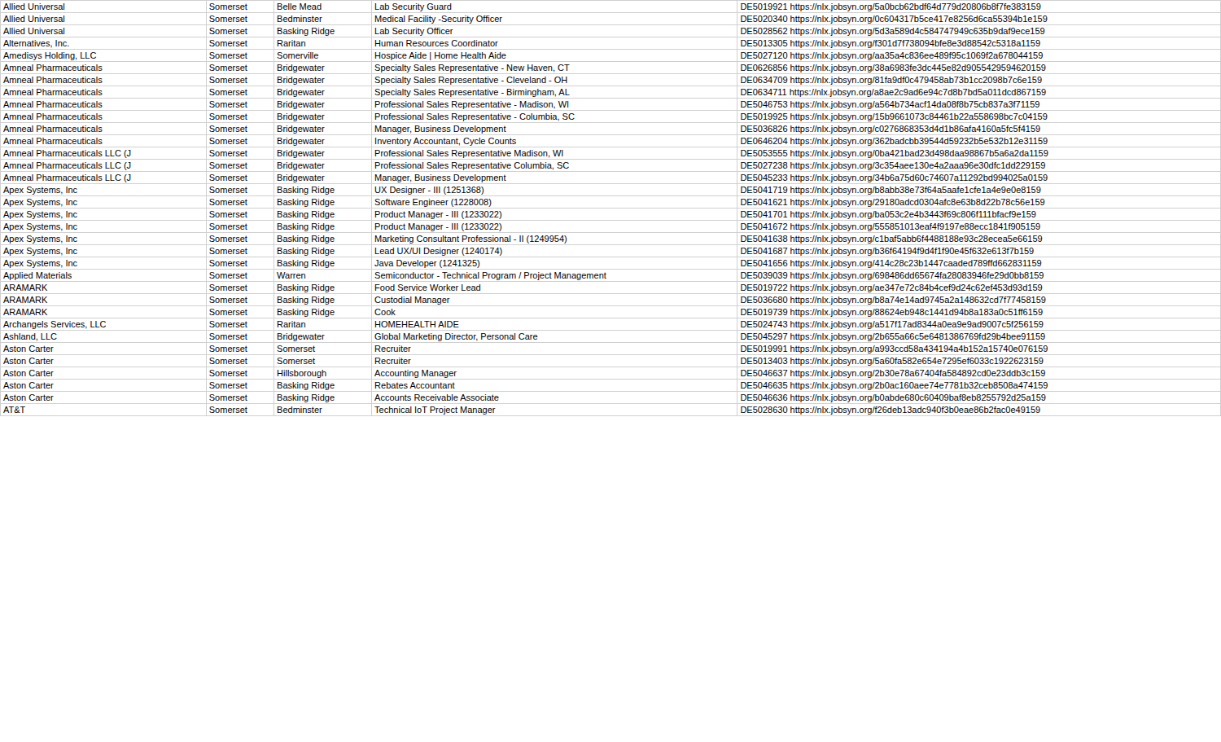| Allied Universal | Somerset | Belle Mead | Lab Security Guard | DE5019921 https://nlx.jobsyn.org/5a0bcb62bdf64d779d20806b8f7fe383159 |
| Allied Universal | Somerset | Bedminster | Medical Facility -Security Officer | DE5020340 https://nlx.jobsyn.org/0c604317b5ce417e8256d6ca55394b1e159 |
| Allied Universal | Somerset | Basking Ridge | Lab Security Officer | DE5028562 https://nlx.jobsyn.org/5d3a589d4c584747949c635b9daf9ece159 |
| Alternatives, Inc. | Somerset | Raritan | Human Resources Coordinator | DE5013305 https://nlx.jobsyn.org/f301d7f738094bfe8e3d88542c5318a1159 |
| Amedisys Holding, LLC | Somerset | Somerville | Hospice Aide / Home Health Aide | DE5027120 https://nlx.jobsyn.org/aa35a4c836ee489f95c1069f2a678044159 |
| Amneal Pharmaceuticals | Somerset | Bridgewater | Specialty Sales Representative - New Haven, CT | DE0626856 https://nlx.jobsyn.org/38a6983fe3dc445e82d9055429594620159 |
| Amneal Pharmaceuticals | Somerset | Bridgewater | Specialty Sales Representative - Cleveland - OH | DE0634709 https://nlx.jobsyn.org/81fa9df0c479458ab73b1cc2098b7c6e159 |
| Amneal Pharmaceuticals | Somerset | Bridgewater | Specialty Sales Representative - Birmingham, AL | DE0634711 https://nlx.jobsyn.org/a8ae2c9ad6e94c7d8b7bd5a011dcd867159 |
| Amneal Pharmaceuticals | Somerset | Bridgewater | Professional Sales Representative - Madison, WI | DE5046753 https://nlx.jobsyn.org/a564b734acf14da08f8b75cb837a3f71159 |
| Amneal Pharmaceuticals | Somerset | Bridgewater | Professional Sales Representative - Columbia, SC | DE5019925 https://nlx.jobsyn.org/15b9661073c84461b22a558698bc7c04159 |
| Amneal Pharmaceuticals | Somerset | Bridgewater | Manager, Business Development | DE5036826 https://nlx.jobsyn.org/c0276868353d4d1b86afa4160a5fc5f4159 |
| Amneal Pharmaceuticals | Somerset | Bridgewater | Inventory Accountant, Cycle Counts | DE0646204 https://nlx.jobsyn.org/362badcbb39544d59232b5e532b12e31159 |
| Amneal Pharmaceuticals LLC (J | Somerset | Bridgewater | Professional Sales Representative Madison, WI | DE5053555 https://nlx.jobsyn.org/0ba421bad23d498daa98867b5a6a2da1159 |
| Amneal Pharmaceuticals LLC (J | Somerset | Bridgewater | Professional Sales Representative Columbia, SC | DE5027238 https://nlx.jobsyn.org/3c354aee130e4a2aaa96e30dfc1dd229159 |
| Amneal Pharmaceuticals LLC (J | Somerset | Bridgewater | Manager, Business Development | DE5045233 https://nlx.jobsyn.org/34b6a75d60c74607a11292bd994025a0159 |
| Apex Systems, Inc | Somerset | Basking Ridge | UX Designer - III (1251368) | DE5041719 https://nlx.jobsyn.org/b8abb38e73f64a5aafe1cfe1a4e9e0e8159 |
| Apex Systems, Inc | Somerset | Basking Ridge | Software Engineer (1228008) | DE5041621 https://nlx.jobsyn.org/29180adcd0304afc8e63b8d22b78c56e159 |
| Apex Systems, Inc | Somerset | Basking Ridge | Product Manager - III (1233022) | DE5041701 https://nlx.jobsyn.org/ba053c2e4b3443f69c806f111bfacf9e159 |
| Apex Systems, Inc | Somerset | Basking Ridge | Product Manager - III (1233022) | DE5041672 https://nlx.jobsyn.org/555851013eaf4f9197e88ecc1841f905159 |
| Apex Systems, Inc | Somerset | Basking Ridge | Marketing Consultant Professional - II (1249954) | DE5041638 https://nlx.jobsyn.org/c1baf5abb6f4488188e93c28ecea5e66159 |
| Apex Systems, Inc | Somerset | Basking Ridge | Lead UX/UI Designer (1240174) | DE5041687 https://nlx.jobsyn.org/b36f64194f9d4f1f90e45f632e613f7b159 |
| Apex Systems, Inc | Somerset | Basking Ridge | Java Developer (1241325) | DE5041656 https://nlx.jobsyn.org/414c28c23b1447caaded789ffd662831159 |
| Applied Materials | Somerset | Warren | Semiconductor - Technical Program / Project Management | DE5039039 https://nlx.jobsyn.org/698486dd65674fa28083946fe29d0bb8159 |
| ARAMARK | Somerset | Basking Ridge | Food Service Worker Lead | DE5019722 https://nlx.jobsyn.org/ae347e72c84b4cef9d24c62ef453d93d159 |
| ARAMARK | Somerset | Basking Ridge | Custodial Manager | DE5036680 https://nlx.jobsyn.org/b8a74e14ad9745a2a148632cd7f77458159 |
| ARAMARK | Somerset | Basking Ridge | Cook | DE5019739 https://nlx.jobsyn.org/88624eb948c1441d94b8a183a0c51ff6159 |
| Archangels Services, LLC | Somerset | Raritan | HOMEHEALTH AIDE | DE5024743 https://nlx.jobsyn.org/a517f17ad8344a0ea9e9ad9007c5f256159 |
| Ashland, LLC | Somerset | Bridgewater | Global Marketing Director, Personal Care | DE5045297 https://nlx.jobsyn.org/2b655a66c5e6481386769fd29b4bee91159 |
| Aston Carter | Somerset | Somerset | Recruiter | DE5019991 https://nlx.jobsyn.org/a993ccd58a434194a4b152a15740e076159 |
| Aston Carter | Somerset | Somerset | Recruiter | DE5013403 https://nlx.jobsyn.org/5a60fa582e654e7295ef6033c1922623159 |
| Aston Carter | Somerset | Hillsborough | Accounting Manager | DE5046637 https://nlx.jobsyn.org/2b30e78a67404fa584892cd0e23ddb3c159 |
| Aston Carter | Somerset | Basking Ridge | Rebates Accountant | DE5046635 https://nlx.jobsyn.org/2b0ac160aee74e7781b32ceb8508a474159 |
| Aston Carter | Somerset | Basking Ridge | Accounts Receivable Associate | DE5046636 https://nlx.jobsyn.org/b0abde680c60409baf8eb8255792d25a159 |
| AT&T | Somerset | Bedminster | Technical IoT Project Manager | DE5028630 https://nlx.jobsyn.org/f26deb13adc940f3b0eae86b2fac0e49159 |